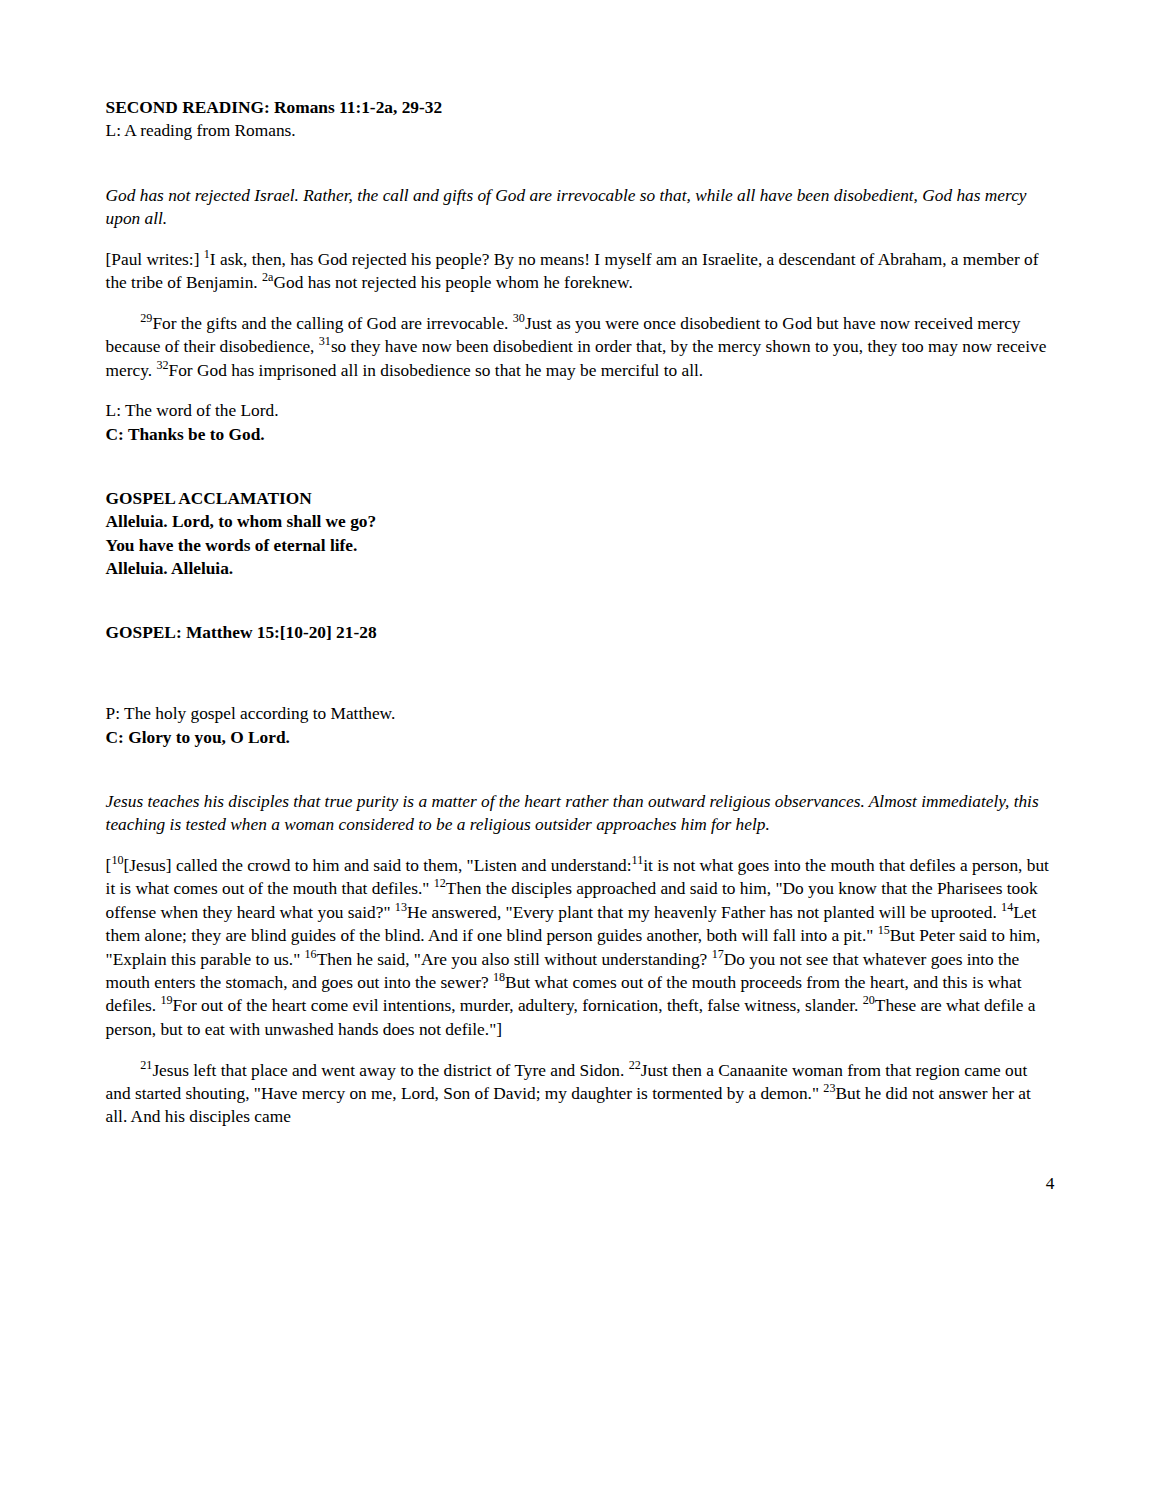SECOND READING: Romans 11:1-2a, 29-32
L: A reading from Romans.
God has not rejected Israel. Rather, the call and gifts of God are irrevocable so that, while all have been disobedient, God has mercy upon all.
[Paul writes:] 1I ask, then, has God rejected his people? By no means! I myself am an Israelite, a descendant of Abraham, a member of the tribe of Benjamin. 2aGod has not rejected his people whom he foreknew.
29For the gifts and the calling of God are irrevocable. 30Just as you were once disobedient to God but have now received mercy because of their disobedience, 31so they have now been disobedient in order that, by the mercy shown to you, they too may now receive mercy. 32For God has imprisoned all in disobedience so that he may be merciful to all.
L: The word of the Lord.
C: Thanks be to God.
GOSPEL ACCLAMATION
Alleluia. Lord, to whom shall we go?
You have the words of eternal life.
Alleluia. Alleluia.
GOSPEL: Matthew 15:[10-20] 21-28
P: The holy gospel according to Matthew.
C: Glory to you, O Lord.
Jesus teaches his disciples that true purity is a matter of the heart rather than outward religious observances. Almost immediately, this teaching is tested when a woman considered to be a religious outsider approaches him for help.
[10[Jesus] called the crowd to him and said to them, "Listen and understand:11it is not what goes into the mouth that defiles a person, but it is what comes out of the mouth that defiles." 12Then the disciples approached and said to him, "Do you know that the Pharisees took offense when they heard what you said?" 13He answered, "Every plant that my heavenly Father has not planted will be uprooted. 14Let them alone; they are blind guides of the blind. And if one blind person guides another, both will fall into a pit." 15But Peter said to him, "Explain this parable to us." 16Then he said, "Are you also still without understanding? 17Do you not see that whatever goes into the mouth enters the stomach, and goes out into the sewer? 18But what comes out of the mouth proceeds from the heart, and this is what defiles. 19For out of the heart come evil intentions, murder, adultery, fornication, theft, false witness, slander. 20These are what defile a person, but to eat with unwashed hands does not defile."]
21Jesus left that place and went away to the district of Tyre and Sidon. 22Just then a Canaanite woman from that region came out and started shouting, "Have mercy on me, Lord, Son of David; my daughter is tormented by a demon." 23But he did not answer her at all. And his disciples came
4